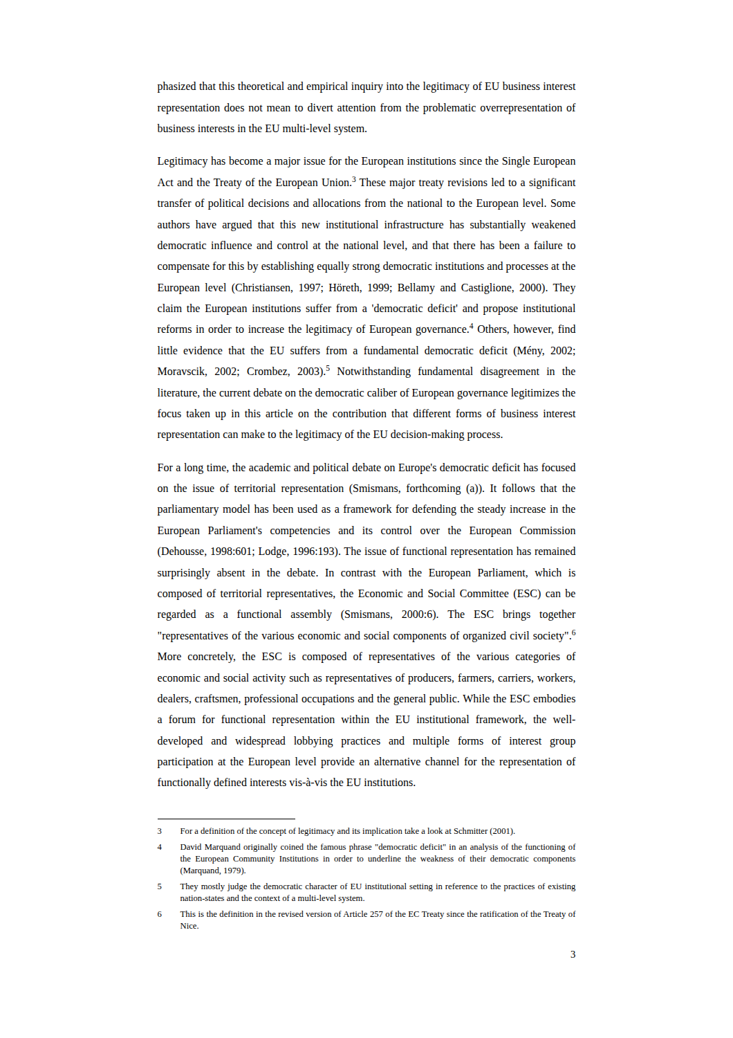phasized that this theoretical and empirical inquiry into the legitimacy of EU business interest representation does not mean to divert attention from the problematic overrepresentation of business interests in the EU multi-level system.
Legitimacy has become a major issue for the European institutions since the Single European Act and the Treaty of the European Union.3 These major treaty revisions led to a significant transfer of political decisions and allocations from the national to the European level. Some authors have argued that this new institutional infrastructure has substantially weakened democratic influence and control at the national level, and that there has been a failure to compensate for this by establishing equally strong democratic institutions and processes at the European level (Christiansen, 1997; Höreth, 1999; Bellamy and Castiglione, 2000). They claim the European institutions suffer from a 'democratic deficit' and propose institutional reforms in order to increase the legitimacy of European governance.4 Others, however, find little evidence that the EU suffers from a fundamental democratic deficit (Mény, 2002; Moravscik, 2002; Crombez, 2003).5 Notwithstanding fundamental disagreement in the literature, the current debate on the democratic caliber of European governance legitimizes the focus taken up in this article on the contribution that different forms of business interest representation can make to the legitimacy of the EU decision-making process.
For a long time, the academic and political debate on Europe's democratic deficit has focused on the issue of territorial representation (Smismans, forthcoming (a)). It follows that the parliamentary model has been used as a framework for defending the steady increase in the European Parliament's competencies and its control over the European Commission (Dehousse, 1998:601; Lodge, 1996:193). The issue of functional representation has remained surprisingly absent in the debate. In contrast with the European Parliament, which is composed of territorial representatives, the Economic and Social Committee (ESC) can be regarded as a functional assembly (Smismans, 2000:6). The ESC brings together "representatives of the various economic and social components of organized civil society".6 More concretely, the ESC is composed of representatives of the various categories of economic and social activity such as representatives of producers, farmers, carriers, workers, dealers, craftsmen, professional occupations and the general public. While the ESC embodies a forum for functional representation within the EU institutional framework, the well-developed and widespread lobbying practices and multiple forms of interest group participation at the European level provide an alternative channel for the representation of functionally defined interests vis-à-vis the EU institutions.
3
For a definition of the concept of legitimacy and its implication take a look at Schmitter (2001).
4
David Marquand originally coined the famous phrase "democratic deficit" in an analysis of the functioning of the European Community Institutions in order to underline the weakness of their democratic components (Marquand, 1979).
5
They mostly judge the democratic character of EU institutional setting in reference to the practices of existing nation-states and the context of a multi-level system.
6
This is the definition in the revised version of Article 257 of the EC Treaty since the ratification of the Treaty of Nice.
3